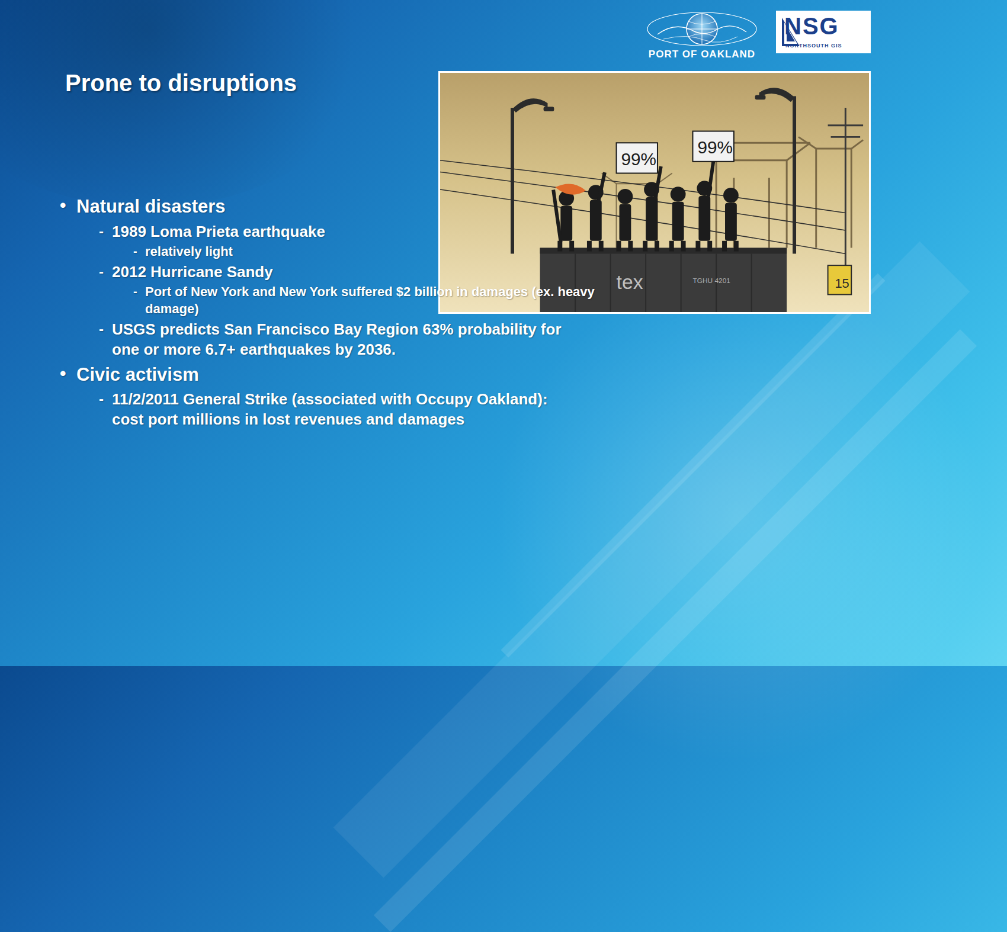PORT OF OAKLAND
NSG
NORTHSOUTH GIS
Prone to disruptions
tex TGHU 4201 15 99% 99%
Natural disasters
1989 Loma Prieta earthquake
relatively light
2012 Hurricane Sandy
Port of New York and New York suffered $2 billion in damages (ex. heavy damage)
USGS predicts San Francisco Bay Region 63% probability for one or more 6.7+ earthquakes by 2036.
Civic activism
11/2/2011 General Strike (associated with Occupy Oakland): cost port millions in lost revenues and damages